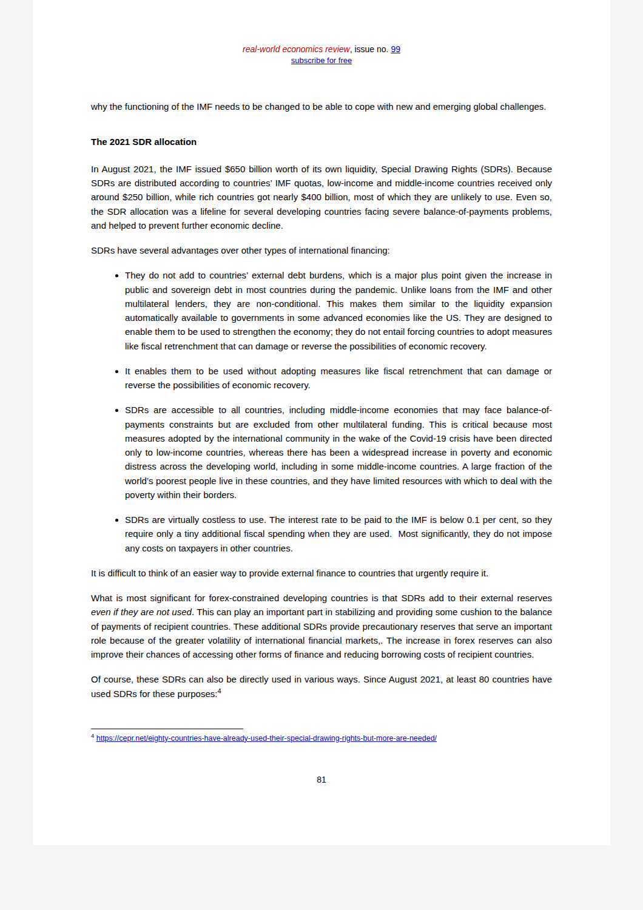real-world economics review, issue no. 99 subscribe for free
why the functioning of the IMF needs to be changed to be able to cope with new and emerging global challenges.
The 2021 SDR allocation
In August 2021, the IMF issued $650 billion worth of its own liquidity, Special Drawing Rights (SDRs). Because SDRs are distributed according to countries’ IMF quotas, low-income and middle-income countries received only around $250 billion, while rich countries got nearly $400 billion, most of which they are unlikely to use. Even so, the SDR allocation was a lifeline for several developing countries facing severe balance-of-payments problems, and helped to prevent further economic decline.
SDRs have several advantages over other types of international financing:
They do not add to countries’ external debt burdens, which is a major plus point given the increase in public and sovereign debt in most countries during the pandemic. Unlike loans from the IMF and other multilateral lenders, they are non-conditional. This makes them similar to the liquidity expansion automatically available to governments in some advanced economies like the US. They are designed to enable them to be used to strengthen the economy; they do not entail forcing countries to adopt measures like fiscal retrenchment that can damage or reverse the possibilities of economic recovery.
It enables them to be used without adopting measures like fiscal retrenchment that can damage or reverse the possibilities of economic recovery.
SDRs are accessible to all countries, including middle-income economies that may face balance-of-payments constraints but are excluded from other multilateral funding. This is critical because most measures adopted by the international community in the wake of the Covid-19 crisis have been directed only to low-income countries, whereas there has been a widespread increase in poverty and economic distress across the developing world, including in some middle-income countries. A large fraction of the world’s poorest people live in these countries, and they have limited resources with which to deal with the poverty within their borders.
SDRs are virtually costless to use. The interest rate to be paid to the IMF is below 0.1 per cent, so they require only a tiny additional fiscal spending when they are used. Most significantly, they do not impose any costs on taxpayers in other countries.
It is difficult to think of an easier way to provide external finance to countries that urgently require it.
What is most significant for forex-constrained developing countries is that SDRs add to their external reserves even if they are not used. This can play an important part in stabilizing and providing some cushion to the balance of payments of recipient countries. These additional SDRs provide precautionary reserves that serve an important role because of the greater volatility of international financial markets,. The increase in forex reserves can also improve their chances of accessing other forms of finance and reducing borrowing costs of recipient countries.
Of course, these SDRs can also be directly used in various ways. Since August 2021, at least 80 countries have used SDRs for these purposes:4
4 https://cepr.net/eighty-countries-have-already-used-their-special-drawing-rights-but-more-are-needed/
81